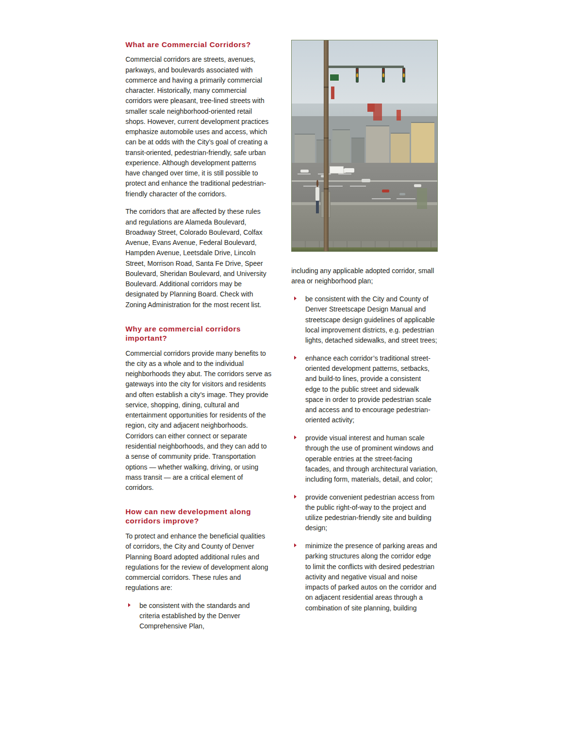What are Commercial Corridors?
Commercial corridors are streets, avenues, parkways, and boulevards associated with commerce and having a primarily commercial character. Historically, many commercial corridors were pleasant, tree-lined streets with smaller scale neighborhood-oriented retail shops. However, current development practices emphasize automobile uses and access, which can be at odds with the City’s goal of creating a transit-oriented, pedestrian-friendly, safe urban experience. Although development patterns have changed over time, it is still possible to protect and enhance the traditional pedestrian-friendly character of the corridors.
The corridors that are affected by these rules and regulations are Alameda Boulevard, Broadway Street, Colorado Boulevard, Colfax Avenue, Evans Avenue, Federal Boulevard, Hampden Avenue, Leetsdale Drive, Lincoln Street, Morrison Road, Santa Fe Drive, Speer Boulevard, Sheridan Boulevard, and University Boulevard. Additional corridors may be designated by Planning Board. Check with Zoning Administration for the most recent list.
Why are commercial corridors important?
Commercial corridors provide many benefits to the city as a whole and to the individual neighborhoods they abut. The corridors serve as gateways into the city for visitors and residents and often establish a city’s image. They provide service, shopping, dining, cultural and entertainment opportunities for residents of the region, city and adjacent neighborhoods. Corridors can either connect or separate residential neighborhoods, and they can add to a sense of community pride. Transportation options — whether walking, driving, or using mass transit — are a critical element of corridors.
How can new development along
corridors improve?
To protect and enhance the beneficial qualities of corridors, the City and County of Denver Planning Board adopted additional rules and regulations for the review of development along commercial corridors. These rules and regulations are:
be consistent with the standards and criteria established by the Denver Comprehensive Plan,
including any applicable adopted corridor, small area or neighborhood plan;
be consistent with the City and County of Denver Streetscape Design Manual and streetscape design guidelines of applicable local improvement districts, e.g. pedestrian lights, detached sidewalks, and street trees;
enhance each corridor’s traditional street-oriented development patterns, setbacks, and build-to lines, provide a consistent edge to the public street and sidewalk space in order to provide pedestrian scale and access and to encourage pedestrian-oriented activity;
provide visual interest and human scale through the use of prominent windows and operable entries at the street-facing facades, and through architectural variation, including form, materials, detail, and color;
provide convenient pedestrian access from the public right-of-way to the project and utilize pedestrian-friendly site and building design;
minimize the presence of parking areas and parking structures along the corridor edge to limit the conflicts with desired pedestrian activity and negative visual and noise impacts of parked autos on the corridor and on adjacent residential areas through a combination of site planning, building